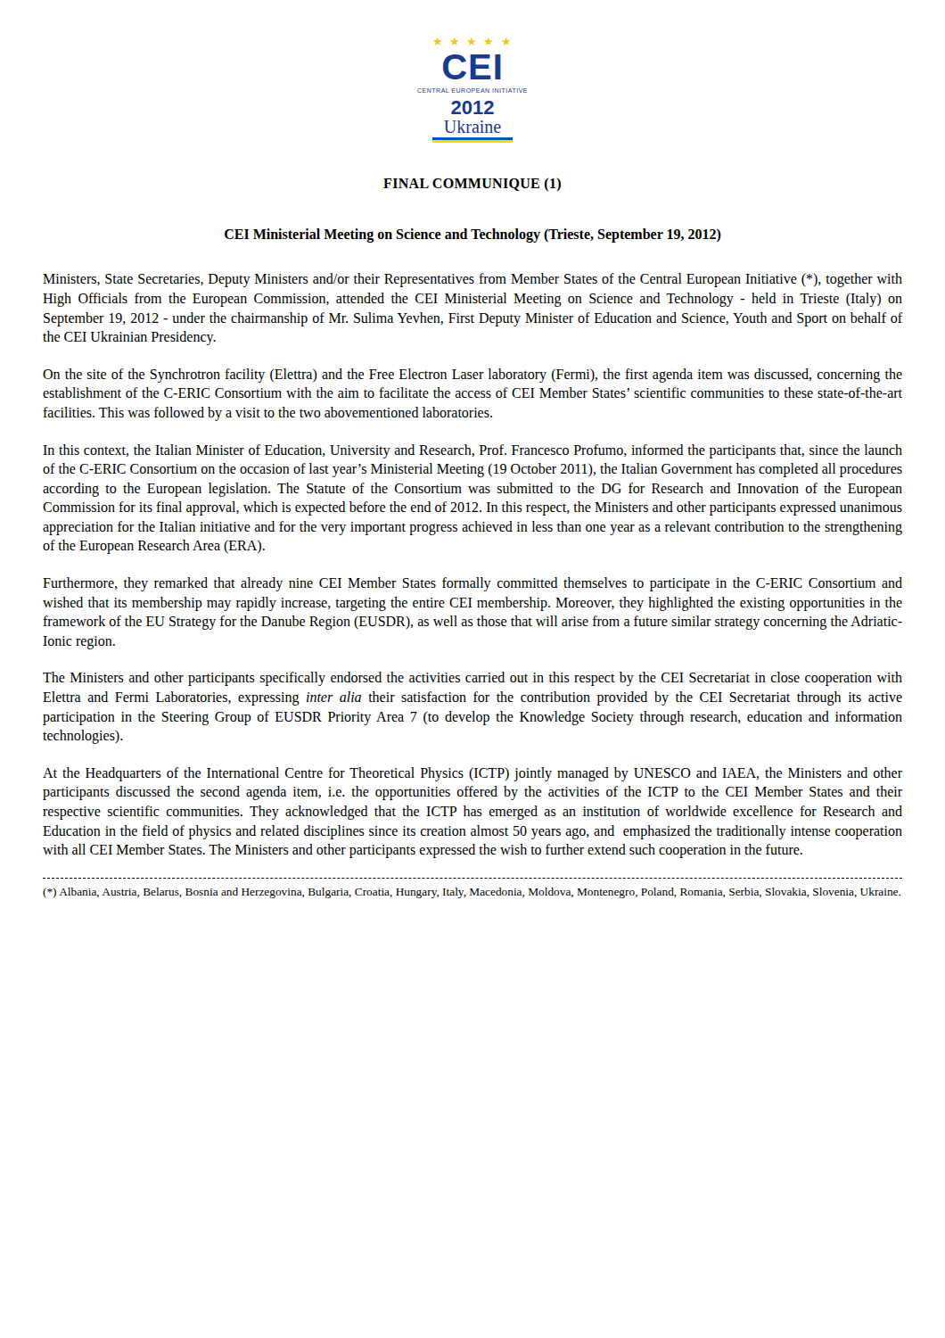★ ★ ★ ★ ★
CEI
CENTRAL EUROPEAN INITIATIVE
2012
Ukraine
FINAL COMMUNIQUE (1)
CEI Ministerial Meeting on Science and Technology (Trieste, September 19, 2012)
Ministers, State Secretaries, Deputy Ministers and/or their Representatives from Member States of the Central European Initiative (*), together with High Officials from the European Commission, attended the CEI Ministerial Meeting on Science and Technology - held in Trieste (Italy) on September 19, 2012 - under the chairmanship of Mr. Sulima Yevhen, First Deputy Minister of Education and Science, Youth and Sport on behalf of the CEI Ukrainian Presidency.
On the site of the Synchrotron facility (Elettra) and the Free Electron Laser laboratory (Fermi), the first agenda item was discussed, concerning the establishment of the C-ERIC Consortium with the aim to facilitate the access of CEI Member States’ scientific communities to these state-of-the-art facilities. This was followed by a visit to the two abovementioned laboratories.
In this context, the Italian Minister of Education, University and Research, Prof. Francesco Profumo, informed the participants that, since the launch of the C-ERIC Consortium on the occasion of last year’s Ministerial Meeting (19 October 2011), the Italian Government has completed all procedures according to the European legislation. The Statute of the Consortium was submitted to the DG for Research and Innovation of the European Commission for its final approval, which is expected before the end of 2012. In this respect, the Ministers and other participants expressed unanimous appreciation for the Italian initiative and for the very important progress achieved in less than one year as a relevant contribution to the strengthening of the European Research Area (ERA).
Furthermore, they remarked that already nine CEI Member States formally committed themselves to participate in the C-ERIC Consortium and wished that its membership may rapidly increase, targeting the entire CEI membership. Moreover, they highlighted the existing opportunities in the framework of the EU Strategy for the Danube Region (EUSDR), as well as those that will arise from a future similar strategy concerning the Adriatic-Ionic region.
The Ministers and other participants specifically endorsed the activities carried out in this respect by the CEI Secretariat in close cooperation with Elettra and Fermi Laboratories, expressing inter alia their satisfaction for the contribution provided by the CEI Secretariat through its active participation in the Steering Group of EUSDR Priority Area 7 (to develop the Knowledge Society through research, education and information technologies).
At the Headquarters of the International Centre for Theoretical Physics (ICTP) jointly managed by UNESCO and IAEA, the Ministers and other participants discussed the second agenda item, i.e. the opportunities offered by the activities of the ICTP to the CEI Member States and their respective scientific communities. They acknowledged that the ICTP has emerged as an institution of worldwide excellence for Research and Education in the field of physics and related disciplines since its creation almost 50 years ago, and emphasized the traditionally intense cooperation with all CEI Member States. The Ministers and other participants expressed the wish to further extend such cooperation in the future.
(*) Albania, Austria, Belarus, Bosnia and Herzegovina, Bulgaria, Croatia, Hungary, Italy, Macedonia, Moldova, Montenegro, Poland, Romania, Serbia, Slovakia, Slovenia, Ukraine.